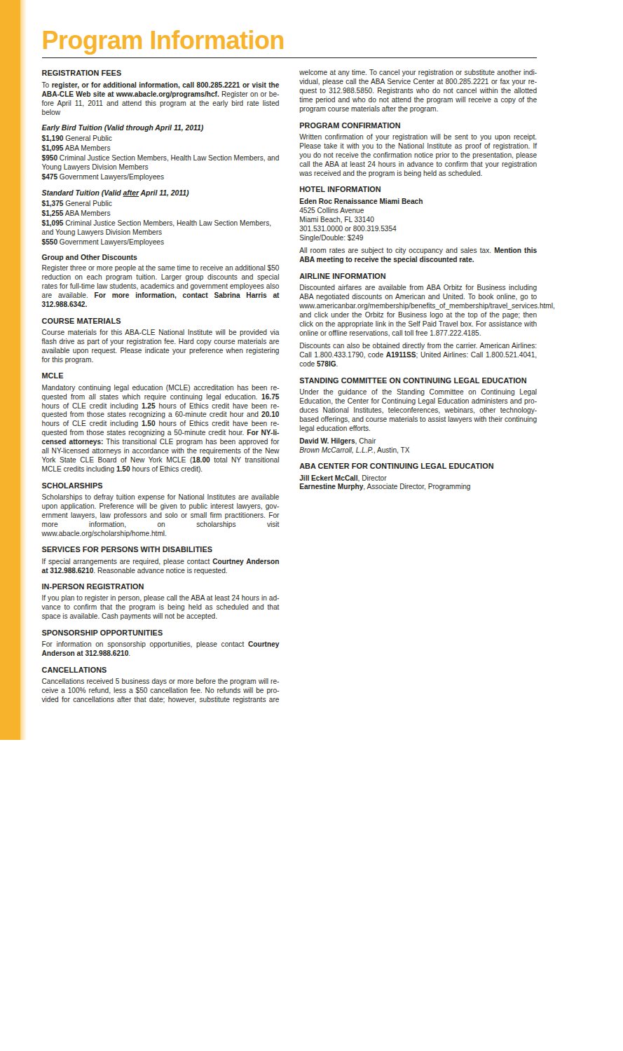Program Information
Registration Fees
To register, or for additional information, call 800.285.2221 or visit the ABA-CLE Web site at www.abacle.org/programs/hcf. Register on or before April 11, 2011 and attend this program at the early bird rate listed below
Early Bird Tuition (Valid through April 11, 2011)
$1,190 General Public
$1,095 ABA Members
$950 Criminal Justice Section Members, Health Law Section Members, and Young Lawyers Division Members
$475 Government Lawyers/Employees
Standard Tuition (Valid after April 11, 2011)
$1,375 General Public
$1,255 ABA Members
$1,095 Criminal Justice Section Members, Health Law Section Members, and Young Lawyers Division Members
$550 Government Lawyers/Employees
Group and Other Discounts
Register three or more people at the same time to receive an additional $50 reduction on each program tuition. Larger group discounts and special rates for full-time law students, academics and government employees also are available. For more information, contact Sabrina Harris at 312.988.6342.
Course Materials
Course materials for this ABA-CLE National Institute will be provided via flash drive as part of your registration fee. Hard copy course materials are available upon request. Please indicate your preference when registering for this program.
MCLE
Mandatory continuing legal education (MCLE) accreditation has been requested from all states which require continuing legal education. 16.75 hours of CLE credit including 1.25 hours of Ethics credit have been requested from those states recognizing a 60-minute credit hour and 20.10 hours of CLE credit including 1.50 hours of Ethics credit have been requested from those states recognizing a 50-minute credit hour. For NY-licensed attorneys: This transitional CLE program has been approved for all NY-licensed attorneys in accordance with the requirements of the New York State CLE Board of New York MCLE (18.00 total NY transitional MCLE credits including 1.50 hours of Ethics credit).
Scholarships
Scholarships to defray tuition expense for National Institutes are available upon application. Preference will be given to public interest lawyers, government lawyers, law professors and solo or small firm practitioners. For more information, on scholarships visit www.abacle.org/scholarship/home.html.
Services for Persons with Disabilities
If special arrangements are required, please contact Courtney Anderson at 312.988.6210. Reasonable advance notice is requested.
In-Person Registration
If you plan to register in person, please call the ABA at least 24 hours in advance to confirm that the program is being held as scheduled and that space is available. Cash payments will not be accepted.
Sponsorship Opportunities
For information on sponsorship opportunities, please contact Courtney Anderson at 312.988.6210.
Cancellations
Cancellations received 5 business days or more before the program will receive a 100% refund, less a $50 cancellation fee. No refunds will be provided for cancellations after that date; however, substitute registrants are welcome at any time. To cancel your registration or substitute another individual, please call the ABA Service Center at 800.285.2221 or fax your request to 312.988.5850. Registrants who do not cancel within the allotted time period and who do not attend the program will receive a copy of the program course materials after the program.
Program Confirmation
Written confirmation of your registration will be sent to you upon receipt. Please take it with you to the National Institute as proof of registration. If you do not receive the confirmation notice prior to the presentation, please call the ABA at least 24 hours in advance to confirm that your registration was received and the program is being held as scheduled.
Hotel Information
Eden Roc Renaissance Miami Beach
4525 Collins Avenue
Miami Beach, FL 33140
301.531.0000 or 800.319.5354
Single/Double: $249
All room rates are subject to city occupancy and sales tax. Mention this ABA meeting to receive the special discounted rate.
Airline Information
Discounted airfares are available from ABA Orbitz for Business including ABA negotiated discounts on American and United. To book online, go to www.americanbar.org/membership/benefits_of_membership/travel_services.html, and click under the Orbitz for Business logo at the top of the page; then click on the appropriate link in the Self Paid Travel box. For assistance with online or offline reservations, call toll free 1.877.222.4185.
Discounts can also be obtained directly from the carrier. American Airlines: Call 1.800.433.1790, code A1911SS; United Airlines: Call 1.800.521.4041, code 578IG.
Standing Committee on Continuing Legal Education
Under the guidance of the Standing Committee on Continuing Legal Education, the Center for Continuing Legal Education administers and produces National Institutes, teleconferences, webinars, other technology-based offerings, and course materials to assist lawyers with their continuing legal education efforts.
David W. Hilgers, Chair
Brown McCarroll, L.L.P., Austin, TX
ABA Center for Continuing Legal Education
Jill Eckert McCall, Director
Earnestine Murphy, Associate Director, Programming